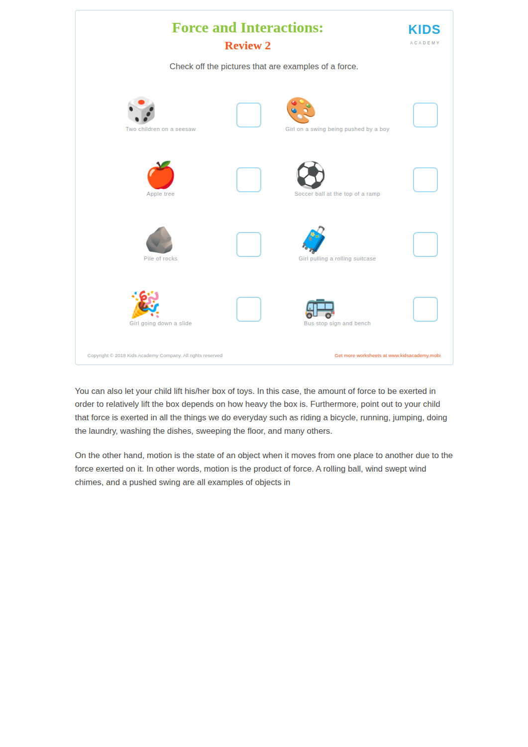Force and Interactions:
Review 2
KIDS ACADEMY
Check off the pictures that are examples of a force.
| 🎲 Two children on a seesaw | 🎨 Girl on a swing being pushed by a boy |
| 🍎 Apple tree | ⚽ Soccer ball at the top of a ramp |
| 🪨 Pile of rocks | 🧳 Girl pulling a rolling suitcase |
| 🎉 Girl going down a slide | 🚌 Bus stop sign and bench |
Copyright © 2018 Kids Academy Company. All rights reserved Get more worksheets at www.kidsacademy.mobi
You can also let your child lift his/her box of toys. In this case, the amount of force to be exerted in order to relatively lift the box depends on how heavy the box is. Furthermore, point out to your child that force is exerted in all the things we do everyday such as riding a bicycle, running, jumping, doing the laundry, washing the dishes, sweeping the floor, and many others.
On the other hand, motion is the state of an object when it moves from one place to another due to the force exerted on it. In other words, motion is the product of force. A rolling ball, wind swept wind chimes, and a pushed swing are all examples of objects in